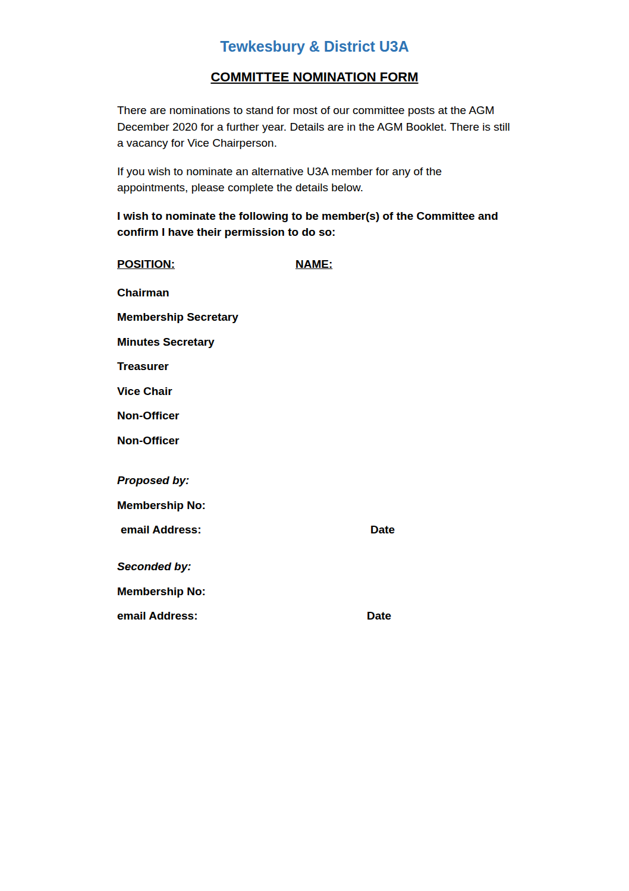Tewkesbury & District U3A
COMMITTEE NOMINATION FORM
There are nominations to stand for most of our committee posts at the AGM December 2020 for a further year. Details are in the AGM Booklet. There is still a vacancy for Vice Chairperson.
If you wish to nominate an alternative U3A member for any of the appointments, please complete the details below.
I wish to nominate the following to be member(s) of the Committee and confirm I have their permission to do so:
POSITION: NAME:
Chairman
Membership Secretary
Minutes Secretary
Treasurer
Vice Chair
Non-Officer
Non-Officer
Proposed by:
Membership No:
email Address: Date
Seconded by:
Membership No:
email Address: Date